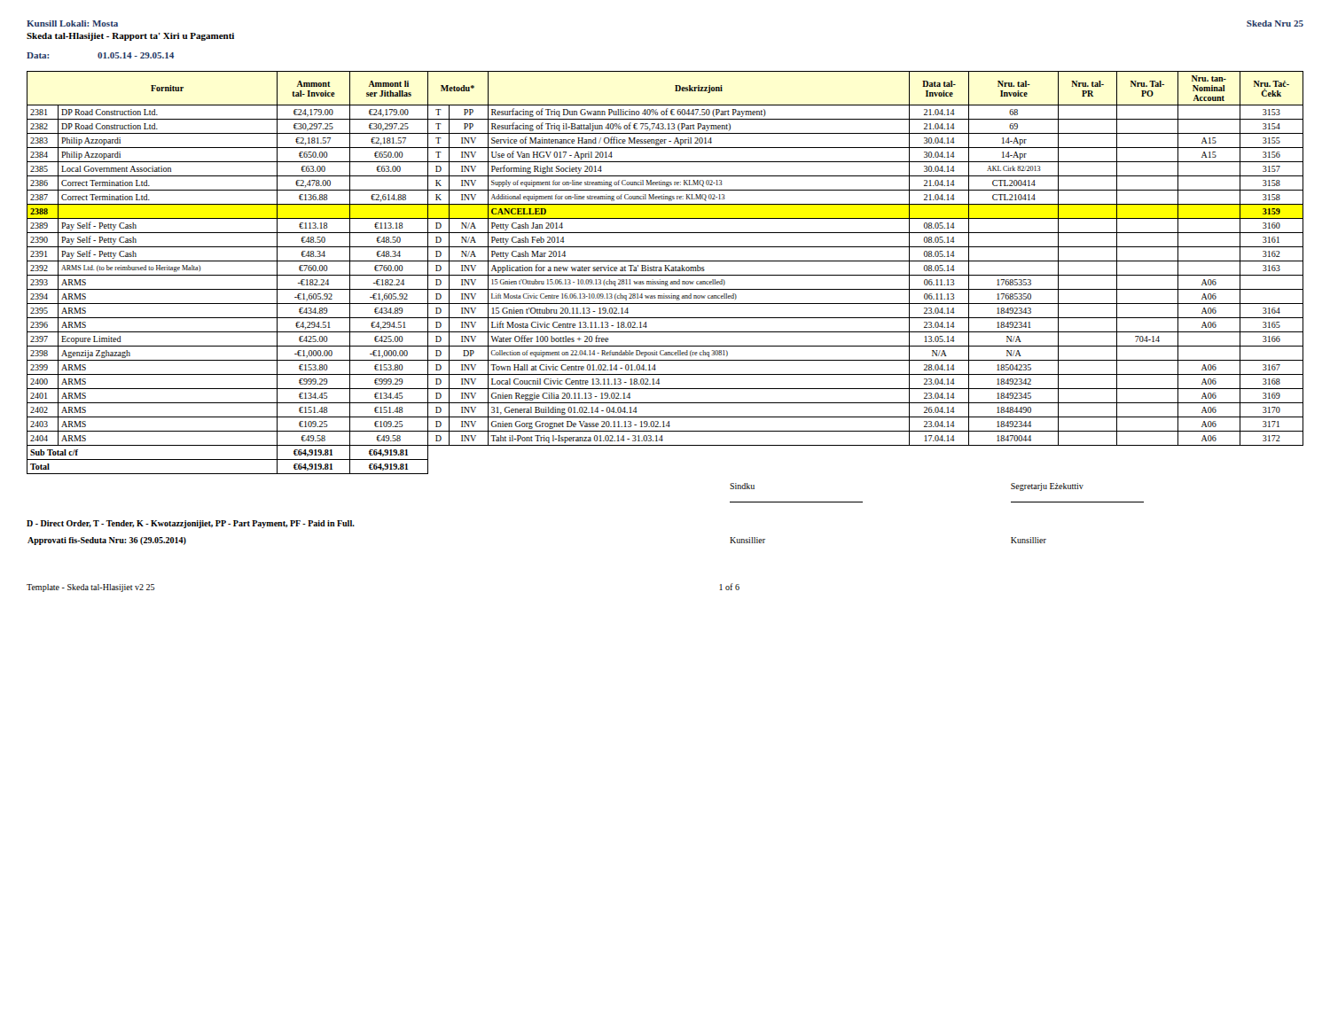Kunsill Lokali: Mosta Skeda Nru 25
Skeda tal-Hlasijiet - Rapport ta' Xiri u Pagamenti
Data: 01.05.14 - 29.05.14
| | Fornitur | Ammont tal- Invoice | Ammont li ser Jithallas | Metodu* | Deskrizzjoni | Data tal- Invoice | Nru. tal- Invoice | Nru. tal- PR | Nru. Tal- PO | Nru. tan- Nominal Account | Nru. Taċ- Ċekk |
| --- | --- | --- | --- | --- | --- | --- | --- | --- | --- | --- | --- |
| 2381 | DP Road Construction Ltd. | €24,179.00 | €24,179.00 | T | PP | Resurfacing of Triq Dun Gwann Pullicino 40% of € 60447.50 (Part Payment) | 21.04.14 | 68 | | | | 3153 |
| 2382 | DP Road Construction Ltd. | €30,297.25 | €30,297.25 | T | PP | Resurfacing of Triq il-Battaljun 40% of € 75,743.13 (Part Payment) | 21.04.14 | 69 | | | | 3154 |
| 2383 | Philip Azzopardi | €2,181.57 | €2,181.57 | T | INV | Service of Maintenance Hand / Office Messenger - April 2014 | 30.04.14 | 14-Apr | | | A15 | 3155 |
| 2384 | Philip Azzopardi | €650.00 | €650.00 | T | INV | Use of Van HGV 017 - April 2014 | 30.04.14 | 14-Apr | | | A15 | 3156 |
| 2385 | Local Government Association | €63.00 | €63.00 | D | INV | Performing Right Society 2014 | 30.04.14 | AKL Cirk 82/2013 | | | | 3157 |
| 2386 | Correct Termination Ltd. | €2,478.00 | | K | INV | Supply of equipment for on-line streaming of Council Meetings re: KLMQ 02-13 | 21.04.14 | CTL200414 | | | | 3158 |
| 2387 | Correct Termination Ltd. | €136.88 | €2,614.88 | K | INV | Additional equipment for on-line streaming of Council Meetings re: KLMQ 02-13 | 21.04.14 | CTL210414 | | | | 3158 |
| 2388 | | | | | | CANCELLED | | | | | | 3159 |
| 2389 | Pay Self - Petty Cash | €113.18 | €113.18 | D | N/A | Petty Cash Jan 2014 | 08.05.14 | | | | | 3160 |
| 2390 | Pay Self - Petty Cash | €48.50 | €48.50 | D | N/A | Petty Cash Feb 2014 | 08.05.14 | | | | | 3161 |
| 2391 | Pay Self - Petty Cash | €48.34 | €48.34 | D | N/A | Petty Cash Mar 2014 | 08.05.14 | | | | | 3162 |
| 2392 | ARMS Ltd. (to be reimbursed to Heritage Malta) | €760.00 | €760.00 | D | INV | Application for a new water service at Ta' Bistra Katakombs | 08.05.14 | | | | | 3163 |
| 2393 | ARMS | -€182.24 | -€182.24 | D | INV | 15 Gnien t'Ottubru 15.06.13 - 10.09.13 (chq 2811 was missing and now cancelled) | 06.11.13 | 17685353 | | | A06 | |
| 2394 | ARMS | -€1,605.92 | -€1,605.92 | D | INV | Lift Mosta Civic Centre 16.06.13-10.09.13 (chq 2814 was missing and now cancelled) | 06.11.13 | 17685350 | | | A06 | |
| 2395 | ARMS | €434.89 | €434.89 | D | INV | 15 Gnien t'Ottubru 20.11.13 - 19.02.14 | 23.04.14 | 18492343 | | | A06 | 3164 |
| 2396 | ARMS | €4,294.51 | €4,294.51 | D | INV | Lift Mosta Civic Centre 13.11.13 - 18.02.14 | 23.04.14 | 18492341 | | | A06 | 3165 |
| 2397 | Ecopure Limited | €425.00 | €425.00 | D | INV | Water Offer 100 bottles + 20 free | 13.05.14 | N/A | | 704-14 | | 3166 |
| 2398 | Agenzija Zghazagh | -€1,000.00 | -€1,000.00 | D | DP | Collection of equipment on 22.04.14 - Refundable Deposit Cancelled (re chq 3081) | N/A | N/A | | | | |
| 2399 | ARMS | €153.80 | €153.80 | D | INV | Town Hall at Civic Centre 01.02.14 - 01.04.14 | 28.04.14 | 18504235 | | | A06 | 3167 |
| 2400 | ARMS | €999.29 | €999.29 | D | INV | Local Coucnil Civic Centre 13.11.13 - 18.02.14 | 23.04.14 | 18492342 | | | A06 | 3168 |
| 2401 | ARMS | €134.45 | €134.45 | D | INV | Gnien Reggie Cilia 20.11.13 - 19.02.14 | 23.04.14 | 18492345 | | | A06 | 3169 |
| 2402 | ARMS | €151.48 | €151.48 | D | INV | 31, General Building 01.02.14 - 04.04.14 | 26.04.14 | 18484490 | | | A06 | 3170 |
| 2403 | ARMS | €109.25 | €109.25 | D | INV | Gnien Gorg Grognet De Vasse 20.11.13 - 19.02.14 | 23.04.14 | 18492344 | | | A06 | 3171 |
| 2404 | ARMS | €49.58 | €49.58 | D | INV | Taht il-Pont Triq l-Isperanza 01.02.14 - 31.03.14 | 17.04.14 | 18470044 | | | A06 | 3172 |
| Sub Total c/f | €64,919.81 | €64,919.81 | | | | | | | | | |
| Total | €64,919.81 | €64,919.81 | | | | | | | | | |
| | Sindku | Segretarju Eżekuttiv |
D - Direct Order, T - Tender, K - Kwotazzjonijiet, PP - Part Payment, PF - Paid in Full.
| Approvati fis-Seduta Nru: 36 (29.05.2014) | Kunsillier | Kunsillier |
Template - Skeda tal-Hlasijiet v2 25 1 of 6